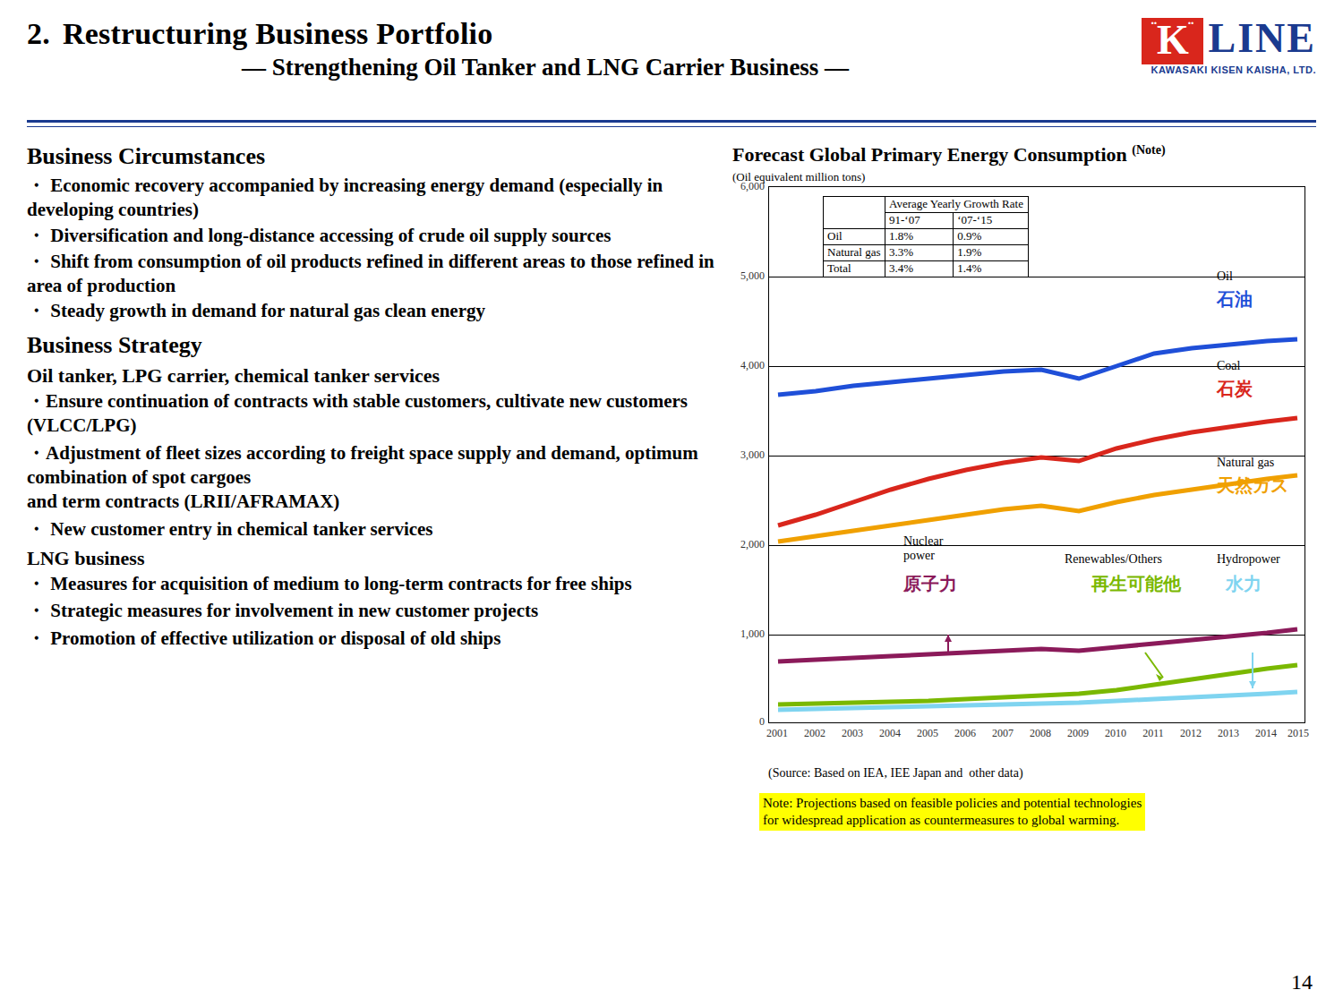¨K¨LINE
KAWASAKI KISEN KAISHA, LTD.
2. Restructuring Business Portfolio
— Strengthening Oil Tanker and LNG Carrier Business —
Business Circumstances
・ Economic recovery accompanied by increasing energy demand (especially in developing countries)
・ Diversification and long-distance accessing of crude oil supply sources
・ Shift from consumption of oil products refined in different areas to those refined in area of production
・ Steady growth in demand for natural gas clean energy
Business Strategy
Oil tanker, LPG carrier, chemical tanker services
・Ensure continuation of contracts with stable customers, cultivate new customers (VLCC/LPG)
・Adjustment of fleet sizes according to freight space supply and demand, optimum combination of spot cargoes
and term contracts (LRII/AFRAMAX)
・ New customer entry in chemical tanker services
LNG business
・ Measures for acquisition of medium to long-term contracts for free ships
・ Strategic measures for involvement in new customer projects
・ Promotion of effective utilization or disposal of old ships
Forecast Global Primary Energy Consumption (Note)
(Oil equivalent million tons)
6,000 5,000 4,000 3,000 2,000 1,000 0
| | Average Yearly Growth Rate |
| | 91-‘07 | ‘07-‘15 |
| Oil | 1.8% | 0.9% |
| Natural gas | 3.3% | 1.9% |
| Total | 3.4% | 1.4% |
Oil
石油
Coal
石炭
Natural gas
天然ガス
Nuclear
power
原子力
Renewables/Others
再生可能他
Hydropower
水力
2001 2002 2003 2004 2005 2006 2007 2008 2009 2010 2011 2012 2013 2014 2015
(Source: Based on IEA, IEE Japan and other data)
Note: Projections based on feasible policies and potential technologies
for widespread application as countermeasures to global warming.
14